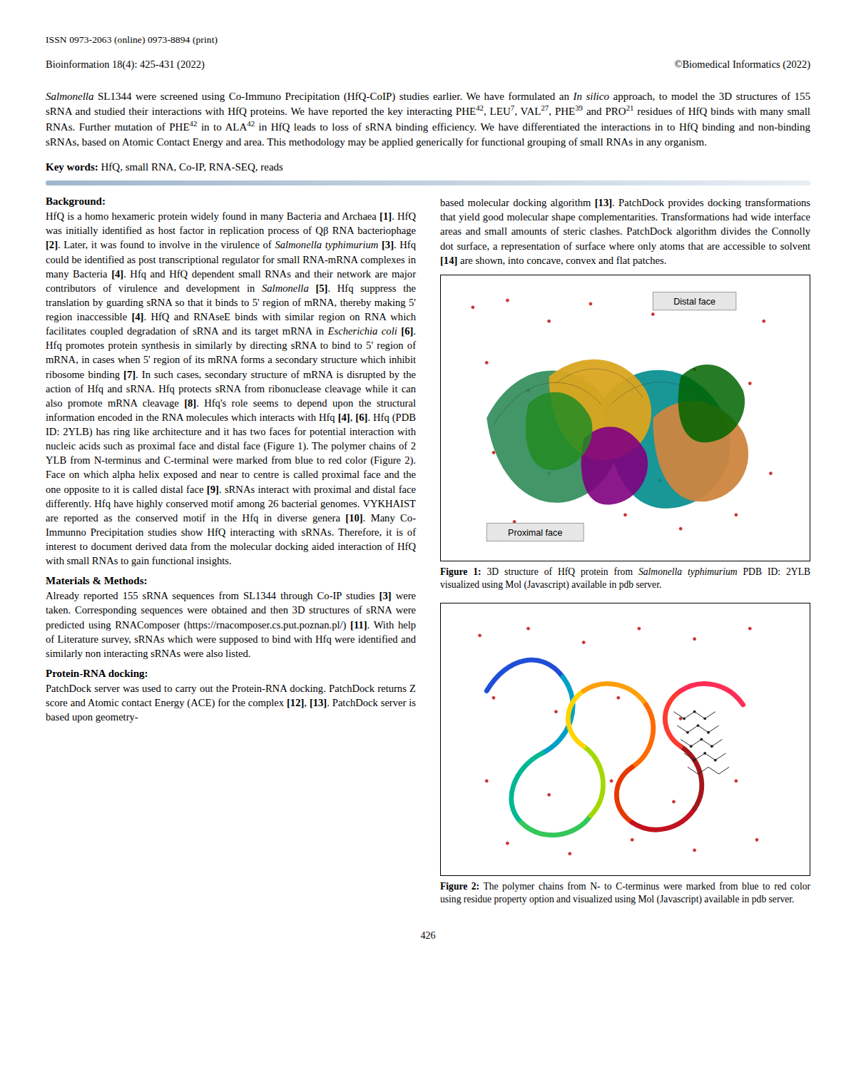ISSN 0973-2063 (online) 0973-8894 (print)
Bioinformation 18(4): 425-431 (2022)
©Biomedical Informatics (2022)
Salmonella SL1344 were screened using Co-Immuno Precipitation (HfQ-CoIP) studies earlier. We have formulated an In silico approach, to model the 3D structures of 155 sRNA and studied their interactions with HfQ proteins. We have reported the key interacting PHE42, LEU7, VAL27, PHE39 and PRO21 residues of HfQ binds with many small RNAs. Further mutation of PHE42 in to ALA42 in HfQ leads to loss of sRNA binding efficiency. We have differentiated the interactions in to HfQ binding and non-binding sRNAs, based on Atomic Contact Energy and area. This methodology may be applied generically for functional grouping of small RNAs in any organism.
Key words: HfQ, small RNA, Co-IP, RNA-SEQ, reads
Background:
HfQ is a homo hexameric protein widely found in many Bacteria and Archaea [1]. HfQ was initially identified as host factor in replication process of Qβ RNA bacteriophage [2]. Later, it was found to involve in the virulence of Salmonella typhimurium [3]. Hfq could be identified as post transcriptional regulator for small RNA-mRNA complexes in many Bacteria [4]. Hfq and HfQ dependent small RNAs and their network are major contributors of virulence and development in Salmonella [5]. Hfq suppress the translation by guarding sRNA so that it binds to 5' region of mRNA, thereby making 5' region inaccessible [4]. HfQ and RNAseE binds with similar region on RNA which facilitates coupled degradation of sRNA and its target mRNA in Escherichia coli [6]. Hfq promotes protein synthesis in similarly by directing sRNA to bind to 5' region of mRNA, in cases when 5' region of its mRNA forms a secondary structure which inhibit ribosome binding [7]. In such cases, secondary structure of mRNA is disrupted by the action of Hfq and sRNA. Hfq protects sRNA from ribonuclease cleavage while it can also promote mRNA cleavage [8]. Hfq's role seems to depend upon the structural information encoded in the RNA molecules which interacts with Hfq [4], [6]. Hfq (PDB ID: 2YLB) has ring like architecture and it has two faces for potential interaction with nucleic acids such as proximal face and distal face (Figure 1). The polymer chains of 2 YLB from N-terminus and C-terminal were marked from blue to red color (Figure 2). Face on which alpha helix exposed and near to centre is called proximal face and the one opposite to it is called distal face [9]. sRNAs interact with proximal and distal face differently. Hfq have highly conserved motif among 26 bacterial genomes. VYKHAIST are reported as the conserved motif in the Hfq in diverse genera [10]. Many Co-Immunno Precipitation studies show HfQ interacting with sRNAs. Therefore, it is of interest to document derived data from the molecular docking aided interaction of HfQ with small RNAs to gain functional insights.
Materials & Methods:
Already reported 155 sRNA sequences from SL1344 through Co-IP studies [3] were taken. Corresponding sequences were obtained and then 3D structures of sRNA were predicted using RNAComposer (https://rnacomposer.cs.put.poznan.pl/) [11]. With help of Literature survey, sRNAs which were supposed to bind with Hfq were identified and similarly non interacting sRNAs were also listed.
Protein-RNA docking:
PatchDock server was used to carry out the Protein-RNA docking. PatchDock returns Z score and Atomic contact Energy (ACE) for the complex [12], [13]. PatchDock server is based upon geometry-
based molecular docking algorithm [13]. PatchDock provides docking transformations that yield good molecular shape complementarities. Transformations had wide interface areas and small amounts of steric clashes. PatchDock algorithm divides the Connolly dot surface, a representation of surface where only atoms that are accessible to solvent [14] are shown, into concave, convex and flat patches.
Figure 1: 3D structure of HfQ protein from Salmonella typhimurium PDB ID: 2YLB visualized using Mol (Javascript) available in pdb server.
Figure 2: The polymer chains from N- to C-terminus were marked from blue to red color using residue property option and visualized using Mol (Javascript) available in pdb server.
426